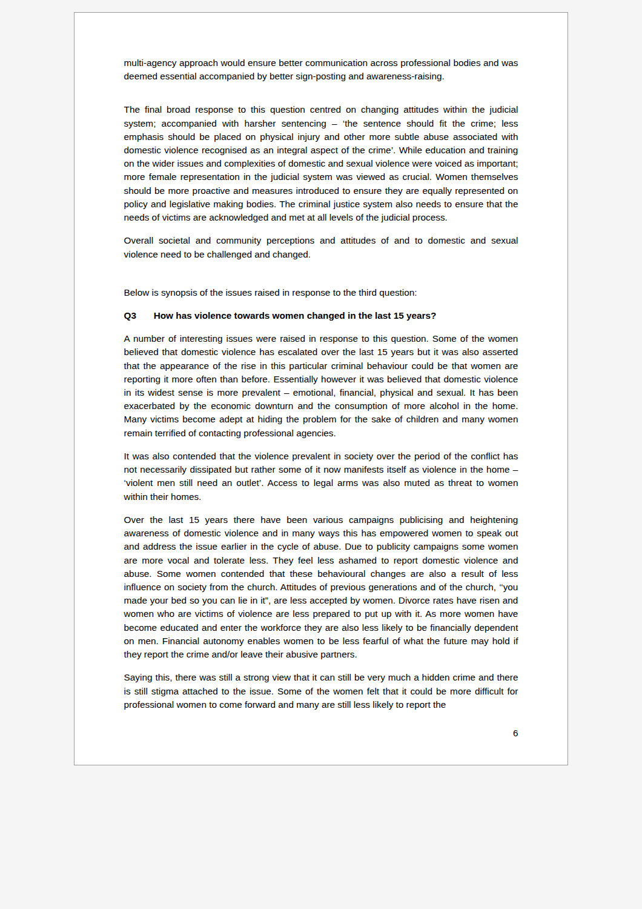multi-agency approach would ensure better communication across professional bodies and was deemed essential accompanied by better sign-posting and awareness-raising.
The final broad response to this question centred on changing attitudes within the judicial system; accompanied with harsher sentencing – ‘the sentence should fit the crime; less emphasis should be placed on physical injury and other more subtle abuse associated with domestic violence recognised as an integral aspect of the crime’. While education and training on the wider issues and complexities of domestic and sexual violence were voiced as important; more female representation in the judicial system was viewed as crucial. Women themselves should be more proactive and measures introduced to ensure they are equally represented on policy and legislative making bodies. The criminal justice system also needs to ensure that the needs of victims are acknowledged and met at all levels of the judicial process.
Overall societal and community perceptions and attitudes of and to domestic and sexual violence need to be challenged and changed.
Below is synopsis of the issues raised in response to the third question:
Q3 How has violence towards women changed in the last 15 years?
A number of interesting issues were raised in response to this question. Some of the women believed that domestic violence has escalated over the last 15 years but it was also asserted that the appearance of the rise in this particular criminal behaviour could be that women are reporting it more often than before. Essentially however it was believed that domestic violence in its widest sense is more prevalent – emotional, financial, physical and sexual. It has been exacerbated by the economic downturn and the consumption of more alcohol in the home. Many victims become adept at hiding the problem for the sake of children and many women remain terrified of contacting professional agencies.
It was also contended that the violence prevalent in society over the period of the conflict has not necessarily dissipated but rather some of it now manifests itself as violence in the home – ‘violent men still need an outlet’. Access to legal arms was also muted as threat to women within their homes.
Over the last 15 years there have been various campaigns publicising and heightening awareness of domestic violence and in many ways this has empowered women to speak out and address the issue earlier in the cycle of abuse. Due to publicity campaigns some women are more vocal and tolerate less. They feel less ashamed to report domestic violence and abuse. Some women contended that these behavioural changes are also a result of less influence on society from the church. Attitudes of previous generations and of the church, ‘‘you made your bed so you can lie in it”, are less accepted by women. Divorce rates have risen and women who are victims of violence are less prepared to put up with it. As more women have become educated and enter the workforce they are also less likely to be financially dependent on men. Financial autonomy enables women to be less fearful of what the future may hold if they report the crime and/or leave their abusive partners.
Saying this, there was still a strong view that it can still be very much a hidden crime and there is still stigma attached to the issue. Some of the women felt that it could be more difficult for professional women to come forward and many are still less likely to report the
6